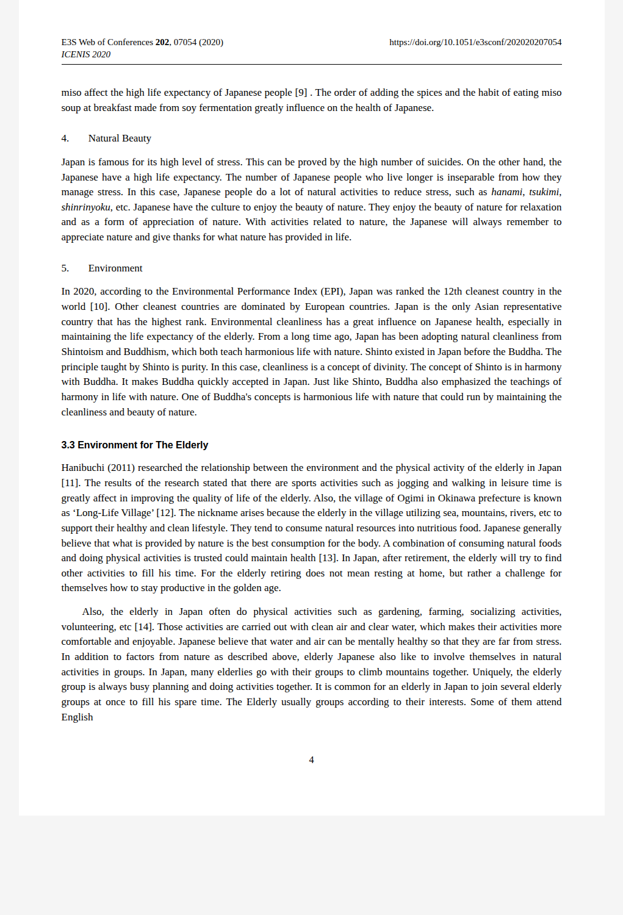E3S Web of Conferences 202, 07054 (2020)
ICENIS 2020
https://doi.org/10.1051/e3sconf/202020207054
miso affect the high life expectancy of Japanese people [9] . The order of adding the spices and the habit of eating miso soup at breakfast made from soy fermentation greatly influence on the health of Japanese.
4. Natural Beauty
Japan is famous for its high level of stress. This can be proved by the high number of suicides. On the other hand, the Japanese have a high life expectancy. The number of Japanese people who live longer is inseparable from how they manage stress. In this case, Japanese people do a lot of natural activities to reduce stress, such as hanami, tsukimi, shinrinyoku, etc. Japanese have the culture to enjoy the beauty of nature. They enjoy the beauty of nature for relaxation and as a form of appreciation of nature. With activities related to nature, the Japanese will always remember to appreciate nature and give thanks for what nature has provided in life.
5. Environment
In 2020, according to the Environmental Performance Index (EPI), Japan was ranked the 12th cleanest country in the world [10]. Other cleanest countries are dominated by European countries. Japan is the only Asian representative country that has the highest rank. Environmental cleanliness has a great influence on Japanese health, especially in maintaining the life expectancy of the elderly. From a long time ago, Japan has been adopting natural cleanliness from Shintoism and Buddhism, which both teach harmonious life with nature. Shinto existed in Japan before the Buddha. The principle taught by Shinto is purity. In this case, cleanliness is a concept of divinity. The concept of Shinto is in harmony with Buddha. It makes Buddha quickly accepted in Japan. Just like Shinto, Buddha also emphasized the teachings of harmony in life with nature. One of Buddha's concepts is harmonious life with nature that could run by maintaining the cleanliness and beauty of nature.
3.3 Environment for The Elderly
Hanibuchi (2011) researched the relationship between the environment and the physical activity of the elderly in Japan [11]. The results of the research stated that there are sports activities such as jogging and walking in leisure time is greatly affect in improving the quality of life of the elderly. Also, the village of Ogimi in Okinawa prefecture is known as ‘Long-Life Village’ [12]. The nickname arises because the elderly in the village utilizing sea, mountains, rivers, etc to support their healthy and clean lifestyle. They tend to consume natural resources into nutritious food. Japanese generally believe that what is provided by nature is the best consumption for the body. A combination of consuming natural foods and doing physical activities is trusted could maintain health [13]. In Japan, after retirement, the elderly will try to find other activities to fill his time. For the elderly retiring does not mean resting at home, but rather a challenge for themselves how to stay productive in the golden age.
Also, the elderly in Japan often do physical activities such as gardening, farming, socializing activities, volunteering, etc [14]. Those activities are carried out with clean air and clear water, which makes their activities more comfortable and enjoyable. Japanese believe that water and air can be mentally healthy so that they are far from stress. In addition to factors from nature as described above, elderly Japanese also like to involve themselves in natural activities in groups. In Japan, many elderlies go with their groups to climb mountains together. Uniquely, the elderly group is always busy planning and doing activities together. It is common for an elderly in Japan to join several elderly groups at once to fill his spare time. The Elderly usually groups according to their interests. Some of them attend English
4